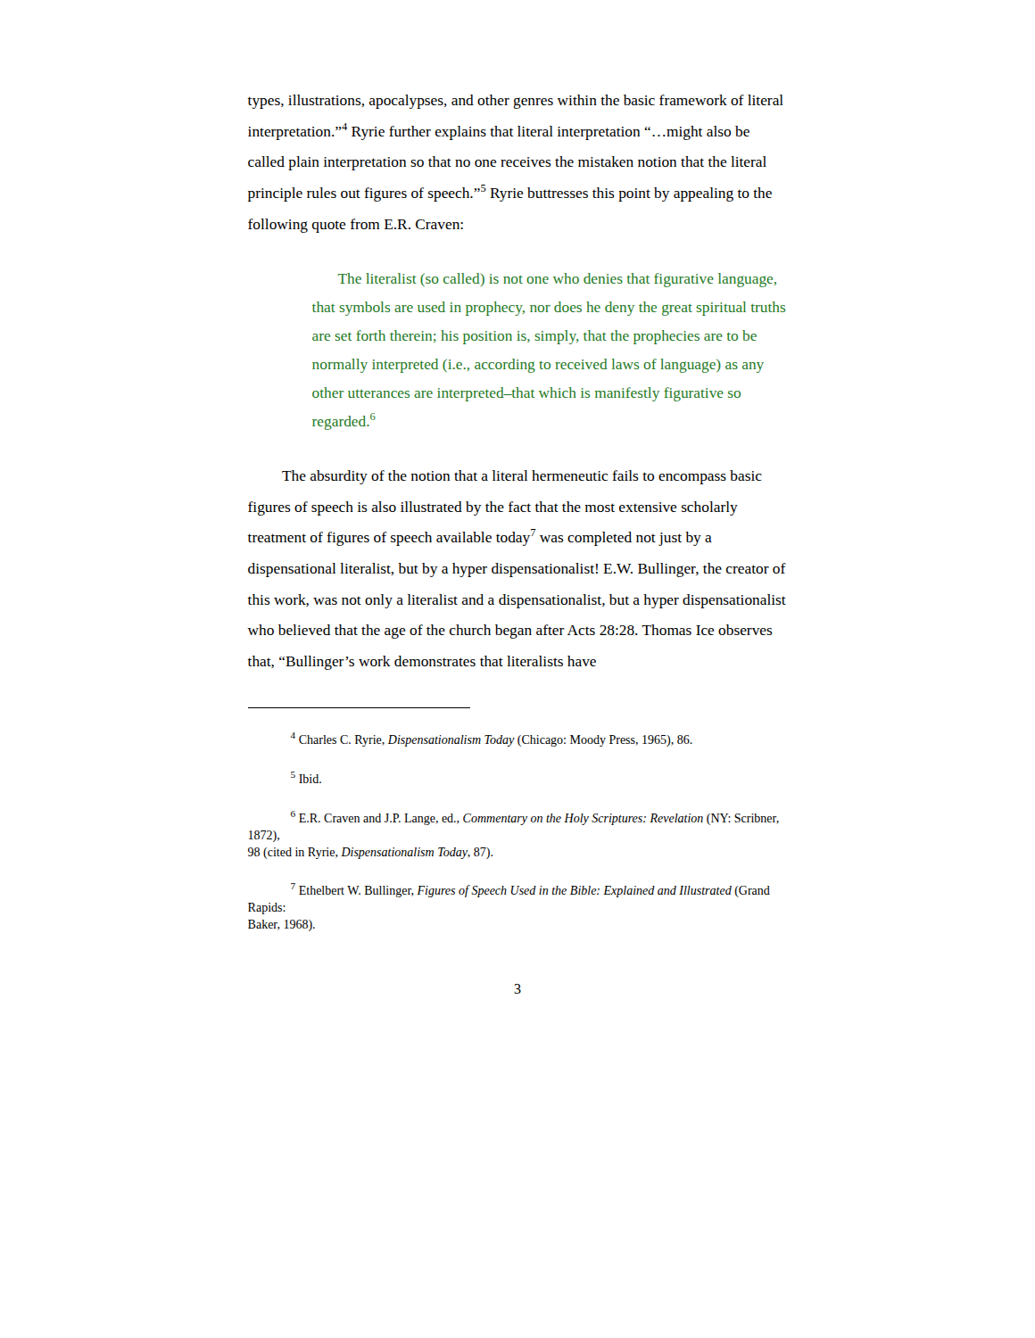types, illustrations, apocalypses, and other genres within the basic framework of literal interpretation.”4 Ryrie further explains that literal interpretation “…might also be called plain interpretation so that no one receives the mistaken notion that the literal principle rules out figures of speech.”5 Ryrie buttresses this point by appealing to the following quote from E.R. Craven:
The literalist (so called) is not one who denies that figurative language, that symbols are used in prophecy, nor does he deny the great spiritual truths are set forth therein; his position is, simply, that the prophecies are to be normally interpreted (i.e., according to received laws of language) as any other utterances are interpreted–that which is manifestly figurative so regarded.6
The absurdity of the notion that a literal hermeneutic fails to encompass basic figures of speech is also illustrated by the fact that the most extensive scholarly treatment of figures of speech available today7 was completed not just by a dispensational literalist, but by a hyper dispensationalist! E.W. Bullinger, the creator of this work, was not only a literalist and a dispensationalist, but a hyper dispensationalist who believed that the age of the church began after Acts 28:28. Thomas Ice observes that, “Bullinger’s work demonstrates that literalists have
4 Charles C. Ryrie, Dispensationalism Today (Chicago: Moody Press, 1965), 86.
5 Ibid.
6 E.R. Craven and J.P. Lange, ed., Commentary on the Holy Scriptures: Revelation (NY: Scribner, 1872),
98 (cited in Ryrie, Dispensationalism Today, 87).
7 Ethelbert W. Bullinger, Figures of Speech Used in the Bible: Explained and Illustrated (Grand Rapids:
Baker, 1968).
3